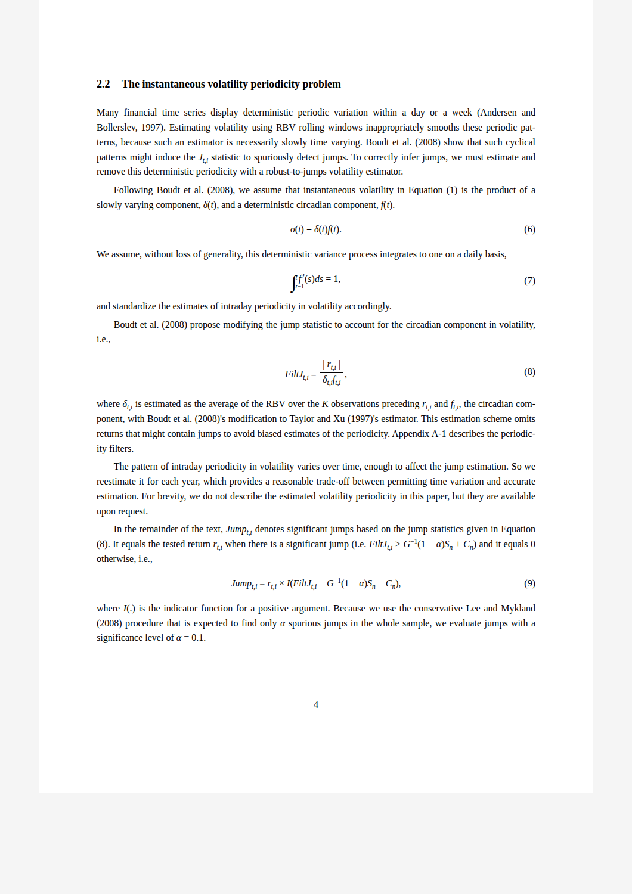2.2 The instantaneous volatility periodicity problem
Many financial time series display deterministic periodic variation within a day or a week (Andersen and Bollerslev, 1997). Estimating volatility using RBV rolling windows inappropriately smooths these periodic patterns, because such an estimator is necessarily slowly time varying. Boudt et al. (2008) show that such cyclical patterns might induce the Jt,i statistic to spuriously detect jumps. To correctly infer jumps, we must estimate and remove this deterministic periodicity with a robust-to-jumps volatility estimator.
Following Boudt et al. (2008), we assume that instantaneous volatility in Equation (1) is the product of a slowly varying component, δ(t), and a deterministic circadian component, f(t).
σ(t) = δ(t)f(t). (6)
We assume, without loss of generality, this deterministic variance process integrates to one on a daily basis,
∫tt−1 f2(s)ds = 1, (7)
and standardize the estimates of intraday periodicity in volatility accordingly.
Boudt et al. (2008) propose modifying the jump statistic to account for the circadian component in volatility, i.e.,
FiltJt,i ≡ | rt,i |δt,ift,i, (8)
where δt,i is estimated as the average of the RBV over the K observations preceding rt,i and ft,i, the circadian component, with Boudt et al. (2008)'s modification to Taylor and Xu (1997)'s estimator. This estimation scheme omits returns that might contain jumps to avoid biased estimates of the periodicity. Appendix A-1 describes the periodicity filters.
The pattern of intraday periodicity in volatility varies over time, enough to affect the jump estimation. So we reestimate it for each year, which provides a reasonable trade-off between permitting time variation and accurate estimation. For brevity, we do not describe the estimated volatility periodicity in this paper, but they are available upon request.
In the remainder of the text, Jumpt,i denotes significant jumps based on the jump statistics given in Equation (8). It equals the tested return rt,i when there is a significant jump (i.e. FiltJt,i > G−1(1 − α)Sn + Cn) and it equals 0 otherwise, i.e.,
Jumpt,i ≡ rt,i × I(FiltJt,i − G−1(1 − α)Sn − Cn), (9)
where I(.) is the indicator function for a positive argument. Because we use the conservative Lee and Mykland (2008) procedure that is expected to find only α spurious jumps in the whole sample, we evaluate jumps with a significance level of α = 0.1.
4